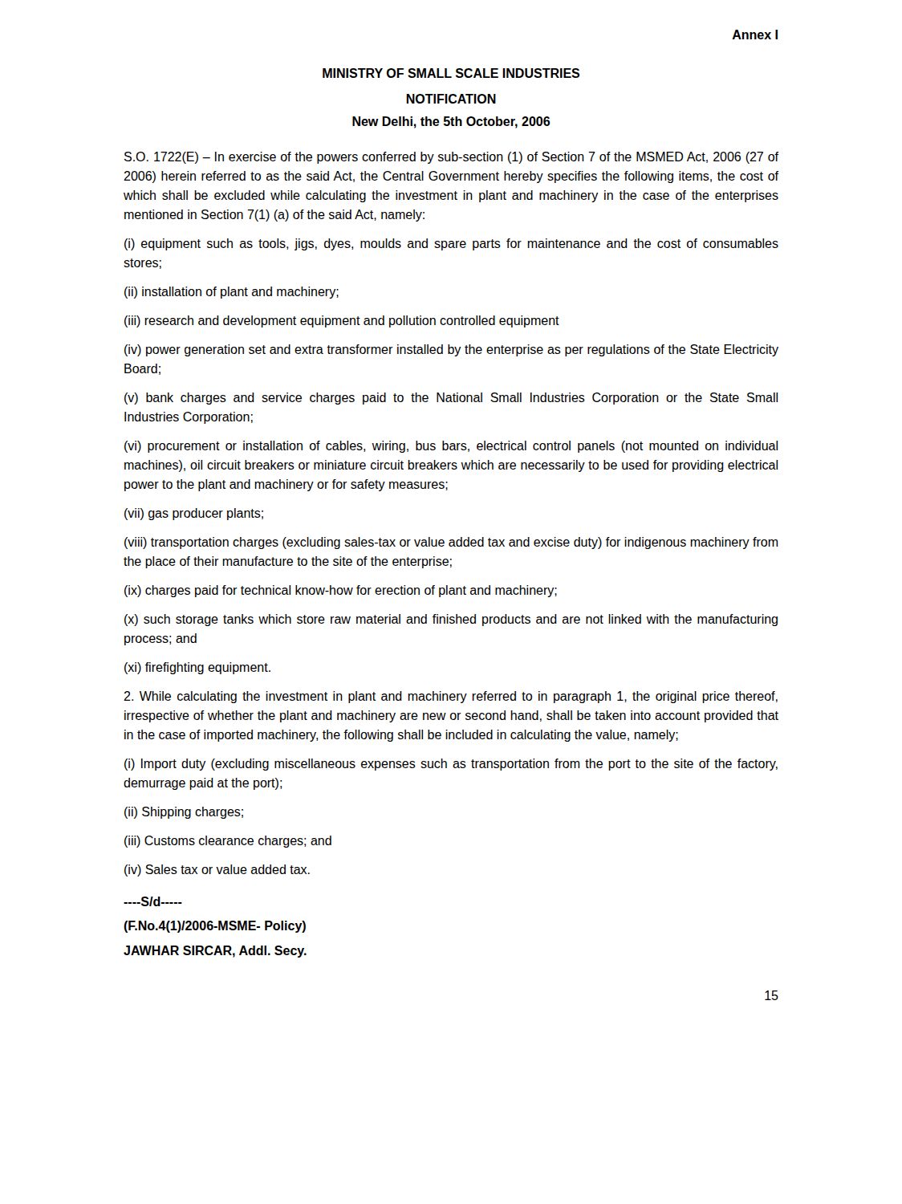Annex I
MINISTRY OF SMALL SCALE INDUSTRIES
NOTIFICATION
New Delhi, the 5th October, 2006
S.O. 1722(E) – In exercise of the powers conferred by sub-section (1) of Section 7 of the MSMED Act, 2006 (27 of 2006) herein referred to as the said Act, the Central Government hereby specifies the following items, the cost of which shall be excluded while calculating the investment in plant and machinery in the case of the enterprises mentioned in Section 7(1) (a) of the said Act, namely:
(i) equipment such as tools, jigs, dyes, moulds and spare parts for maintenance and the cost of consumables stores;
(ii) installation of plant and machinery;
(iii) research and development equipment and pollution controlled equipment
(iv) power generation set and extra transformer installed by the enterprise as per regulations of the State Electricity Board;
(v) bank charges and service charges paid to the National Small Industries Corporation or the State Small Industries Corporation;
(vi) procurement or installation of cables, wiring, bus bars, electrical control panels (not mounted on individual machines), oil circuit breakers or miniature circuit breakers which are necessarily to be used for providing electrical power to the plant and machinery or for safety measures;
(vii) gas producer plants;
(viii) transportation charges (excluding sales-tax or value added tax and excise duty) for indigenous machinery from the place of their manufacture to the site of the enterprise;
(ix) charges paid for technical know-how for erection of plant and machinery;
(x) such storage tanks which store raw material and finished products and are not linked with the manufacturing process; and
(xi) firefighting equipment.
2. While calculating the investment in plant and machinery referred to in paragraph 1, the original price thereof, irrespective of whether the plant and machinery are new or second hand, shall be taken into account provided that in the case of imported machinery, the following shall be included in calculating the value, namely;
(i) Import duty (excluding miscellaneous expenses such as transportation from the port to the site of the factory, demurrage paid at the port);
(ii) Shipping charges;
(iii) Customs clearance charges; and
(iv) Sales tax or value added tax.
----S/d-----
(F.No.4(1)/2006-MSME- Policy)
JAWHAR SIRCAR, Addl. Secy.
15